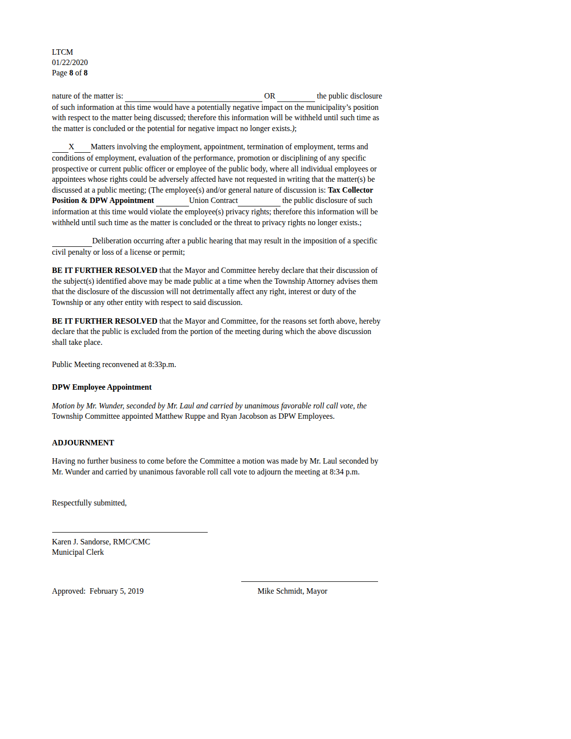LTCM
01/22/2020
Page 8 of 8
nature of the matter is: OR the public disclosure of such information at this time would have a potentially negative impact on the municipality’s position with respect to the matter being discussed; therefore this information will be withheld until such time as the matter is concluded or the potential for negative impact no longer exists.);
X Matters involving the employment, appointment, termination of employment, terms and conditions of employment, evaluation of the performance, promotion or disciplining of any specific prospective or current public officer or employee of the public body, where all individual employees or appointees whose rights could be adversely affected have not requested in writing that the matter(s) be discussed at a public meeting; (The employee(s) and/or general nature of discussion is: Tax Collector Position & DPW Appointment Union Contract the public disclosure of such information at this time would violate the employee(s) privacy rights; therefore this information will be withheld until such time as the matter is concluded or the threat to privacy rights no longer exists.;
Deliberation occurring after a public hearing that may result in the imposition of a specific civil penalty or loss of a license or permit;
BE IT FURTHER RESOLVED that the Mayor and Committee hereby declare that their discussion of the subject(s) identified above may be made public at a time when the Township Attorney advises them that the disclosure of the discussion will not detrimentally affect any right, interest or duty of the Township or any other entity with respect to said discussion.
BE IT FURTHER RESOLVED that the Mayor and Committee, for the reasons set forth above, hereby declare that the public is excluded from the portion of the meeting during which the above discussion shall take place.
Public Meeting reconvened at 8:33p.m.
DPW Employee Appointment
Motion by Mr. Wunder, seconded by Mr. Laul and carried by unanimous favorable roll call vote, the Township Committee appointed Matthew Ruppe and Ryan Jacobson as DPW Employees.
ADJOURNMENT
Having no further business to come before the Committee a motion was made by Mr. Laul seconded by Mr. Wunder and carried by unanimous favorable roll call vote to adjourn the meeting at 8:34 p.m.
Respectfully submitted,
Karen J. Sandorse, RMC/CMC
Municipal Clerk
Approved: February 5, 2019
Mike Schmidt, Mayor